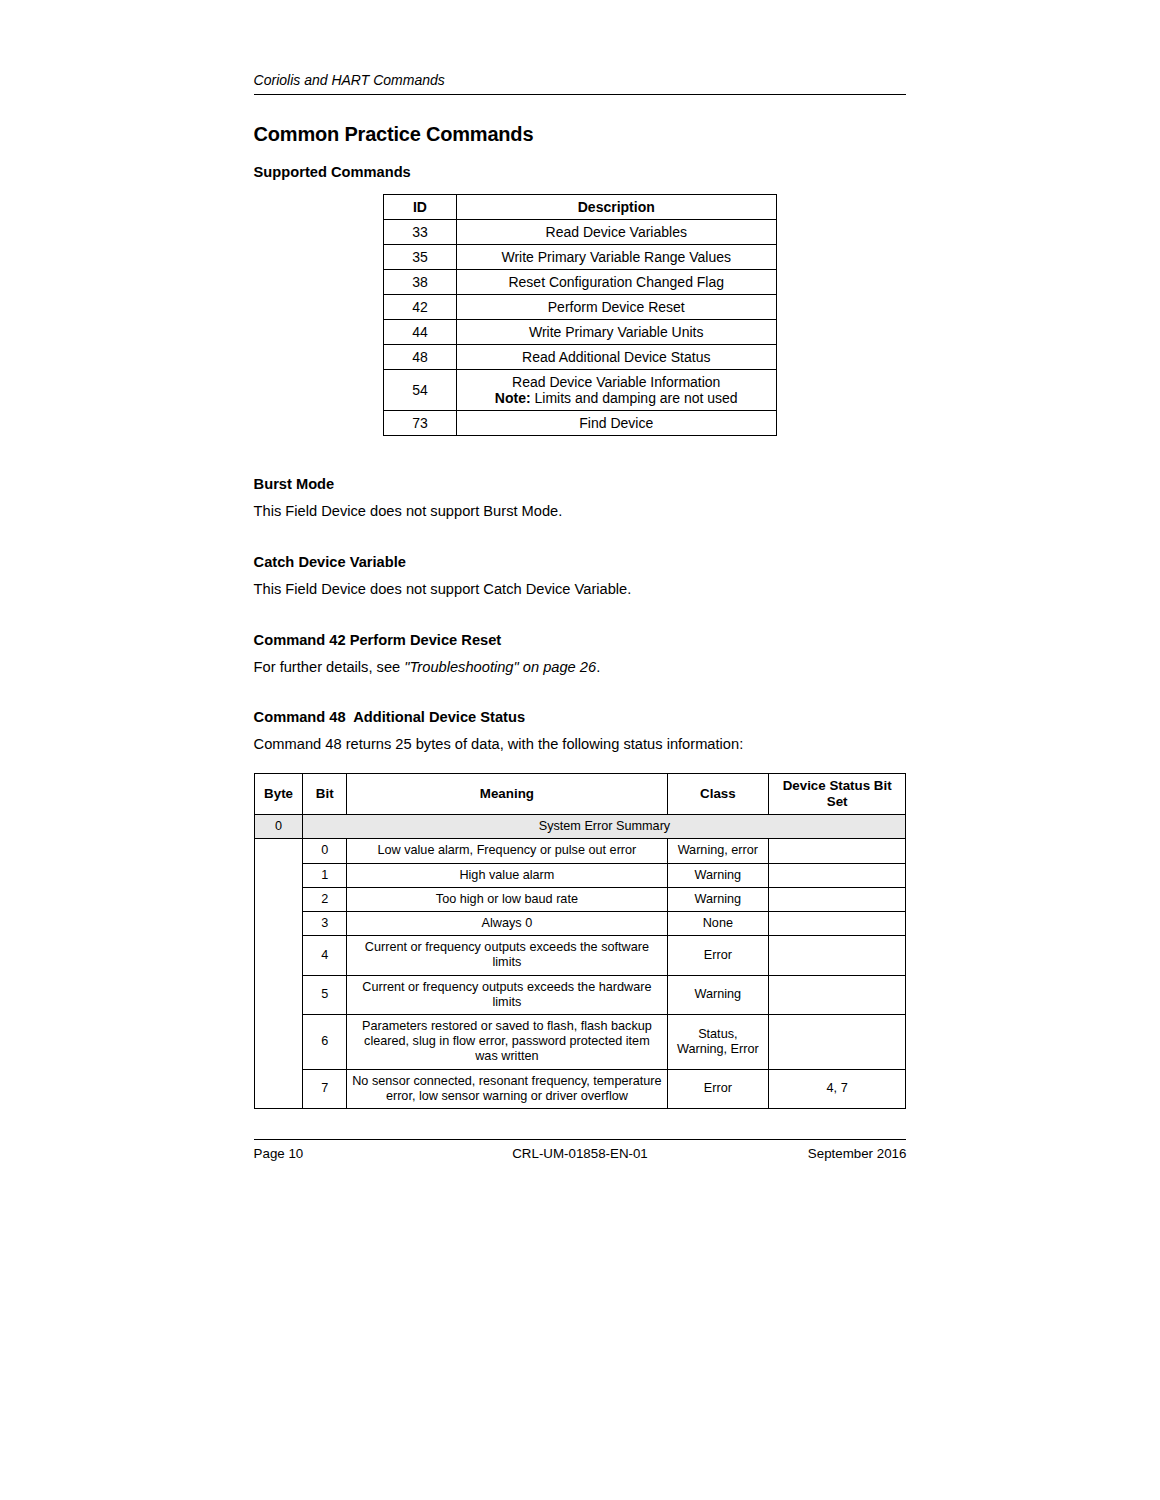Coriolis and HART Commands
Common Practice Commands
Supported Commands
| ID | Description |
| --- | --- |
| 33 | Read Device Variables |
| 35 | Write Primary Variable Range Values |
| 38 | Reset Configuration Changed Flag |
| 42 | Perform Device Reset |
| 44 | Write Primary Variable Units |
| 48 | Read Additional Device Status |
| 54 | Read Device Variable Information Note: Limits and damping are not used |
| 73 | Find Device |
Burst Mode
This Field Device does not support Burst Mode.
Catch Device Variable
This Field Device does not support Catch Device Variable.
Command 42 Perform Device Reset
For further details, see "Troubleshooting" on page 26.
Command 48 Additional Device Status
Command 48 returns 25 bytes of data, with the following status information:
| Byte | Bit | Meaning | Class | Device Status Bit Set |
| --- | --- | --- | --- | --- |
| 0 | System Error Summary |
| | 0 | Low value alarm, Frequency or pulse out error | Warning, error | |
| 1 | High value alarm | Warning | |
| 2 | Too high or low baud rate | Warning | |
| 3 | Always 0 | None | |
| 4 | Current or frequency outputs exceeds the software limits | Error | |
| 5 | Current or frequency outputs exceeds the hardware limits | Warning | |
| 6 | Parameters restored or saved to flash, flash backup cleared, slug in flow error, password protected item was written | Status, Warning, Error | |
| 7 | No sensor connected, resonant frequency, temperature error, low sensor warning or driver overflow | Error | 4, 7 |
Page 10
CRL-UM-01858-EN-01
September 2016